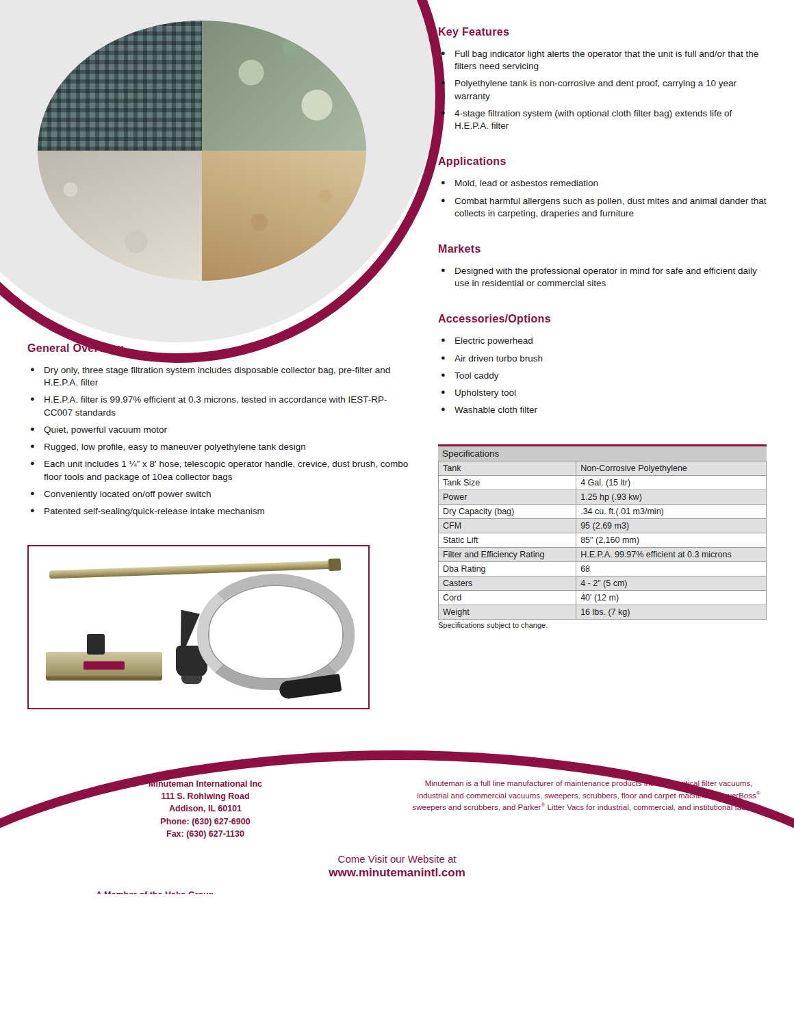General Overview
Dry only, three stage filtration system includes disposable collector bag, pre-filter and H.E.P.A. filter
H.E.P.A. filter is 99.97% efficient at 0.3 microns, tested in accordance with IEST-RP-CC007 standards
Quiet, powerful vacuum motor
Rugged, low profile, easy to maneuver polyethylene tank design
Each unit includes 1 ¼” x 8' hose, telescopic operator handle, crevice, dust brush, combo floor tools and package of 10ea collector bags
Conveniently located on/off power switch
Patented self-sealing/quick-release intake mechanism
Key Features
Full bag indicator light alerts the operator that the unit is full and/or that the filters need servicing
Polyethylene tank is non-corrosive and dent proof, carrying a 10 year warranty
4-stage filtration system (with optional cloth filter bag) extends life of H.E.P.A. filter
Applications
Mold, lead or asbestos remediation
Combat harmful allergens such as pollen, dust mites and animal dander that collects in carpeting, draperies and furniture
Markets
Designed with the professional operator in mind for safe and efficient daily use in residential or commercial sites
Accessories/Options
Electric powerhead
Air driven turbo brush
Tool caddy
Upholstery tool
Washable cloth filter
Specifications
| Tank | Non-Corrosive Polyethylene |
| Tank Size | 4 Gal. (15 ltr) |
| Power | 1.25 hp (.93 kw) |
| Dry Capacity (bag) | .34 cu. ft.(.01 m3/min) |
| CFM | 95 (2.69 m3) |
| Static Lift | 85" (2,160 mm) |
| Filter and Efficiency Rating | H.E.P.A. 99.97% efficient at 0.3 microns |
| Dba Rating | 68 |
| Casters | 4 - 2" (5 cm) |
| Cord | 40' (12 m) |
| Weight | 16 lbs. (7 kg) |
Specifications subject to change.
Minuteman International Inc
111 S. Rohlwing Road
Addison, IL 60101
Phone: (630) 627-6900
Fax: (630) 627-1130
Minuteman is a full line manufacturer of maintenance products including critical filter vacuums, industrial and commercial vacuums, sweepers, scrubbers, floor and carpet machines, PowerBoss® sweepers and scrubbers, and Parker® Litter Vacs for industrial, commercial, and institutional facilities.
Come Visit our Website at
www.minutemanintl.com
A Member of the Hako Group
999249